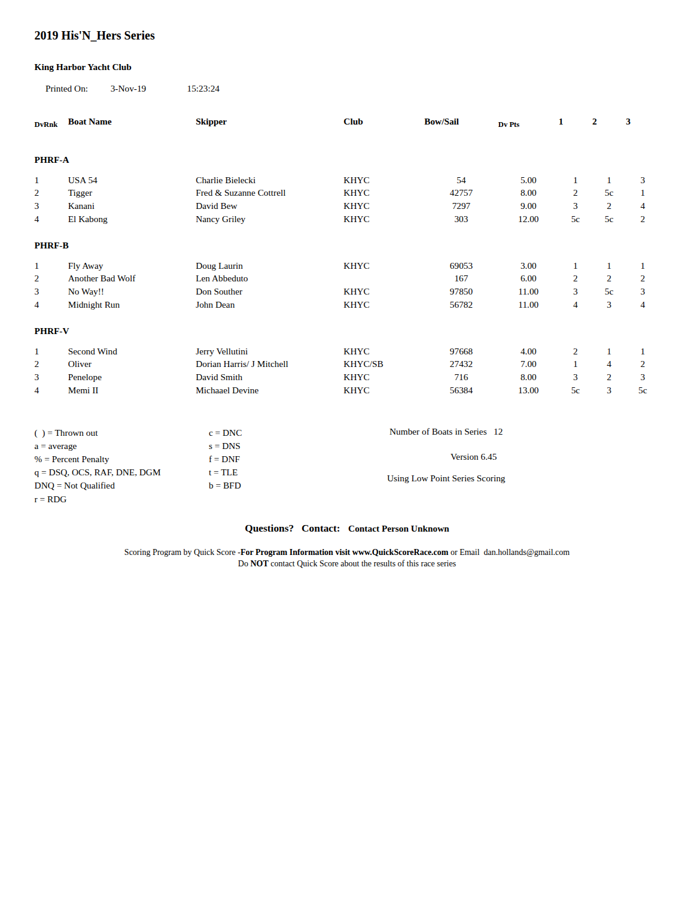2019 His'N_Hers Series
King Harbor Yacht Club
Printed On: 3-Nov-19 15:23:24
| DvRnk | Boat Name | Skipper | Club | Bow/Sail | Dv Pts | 1 | 2 | 3 |
| --- | --- | --- | --- | --- | --- | --- | --- | --- |
| PHRF-A |
| 1 | USA 54 | Charlie Bielecki | KHYC | 54 | 5.00 | 1 | 1 | 3 |
| 2 | Tigger | Fred & Suzanne Cottrell | KHYC | 42757 | 8.00 | 2 | 5c | 1 |
| 3 | Kanani | David Bew | KHYC | 7297 | 9.00 | 3 | 2 | 4 |
| 4 | El Kabong | Nancy Griley | KHYC | 303 | 12.00 | 5c | 5c | 2 |
| PHRF-B |
| 1 | Fly Away | Doug Laurin | KHYC | 69053 | 3.00 | 1 | 1 | 1 |
| 2 | Another Bad Wolf | Len Abbeduto | | 167 | 6.00 | 2 | 2 | 2 |
| 3 | No Way!! | Don Souther | KHYC | 97850 | 11.00 | 3 | 5c | 3 |
| 4 | Midnight Run | John Dean | KHYC | 56782 | 11.00 | 4 | 3 | 4 |
| PHRF-V |
| 1 | Second Wind | Jerry Vellutini | KHYC | 97668 | 4.00 | 2 | 1 | 1 |
| 2 | Oliver | Dorian Harris/ J Mitchell | KHYC/SB | 27432 | 7.00 | 1 | 4 | 2 |
| 3 | Penelope | David Smith | KHYC | 716 | 8.00 | 3 | 2 | 3 |
| 4 | Memi II | Michaael Devine | KHYC | 56384 | 13.00 | 5c | 3 | 5c |
( ) = Thrown out c = DNC
a = average s = DNS
% = Percent Penalty f = DNF
q = DSQ, OCS, RAF, DNE, DGM t = TLE
DNQ = Not Qualified b = BFD
r = RDG
Number of Boats in Series 12
Version 6.45
Using Low Point Series Scoring
Questions? Contact: Contact Person Unknown
Scoring Program by Quick Score -For Program Information visit www.QuickScoreRace.com or Email dan.hollands@gmail.com
Do NOT contact Quick Score about the results of this race series